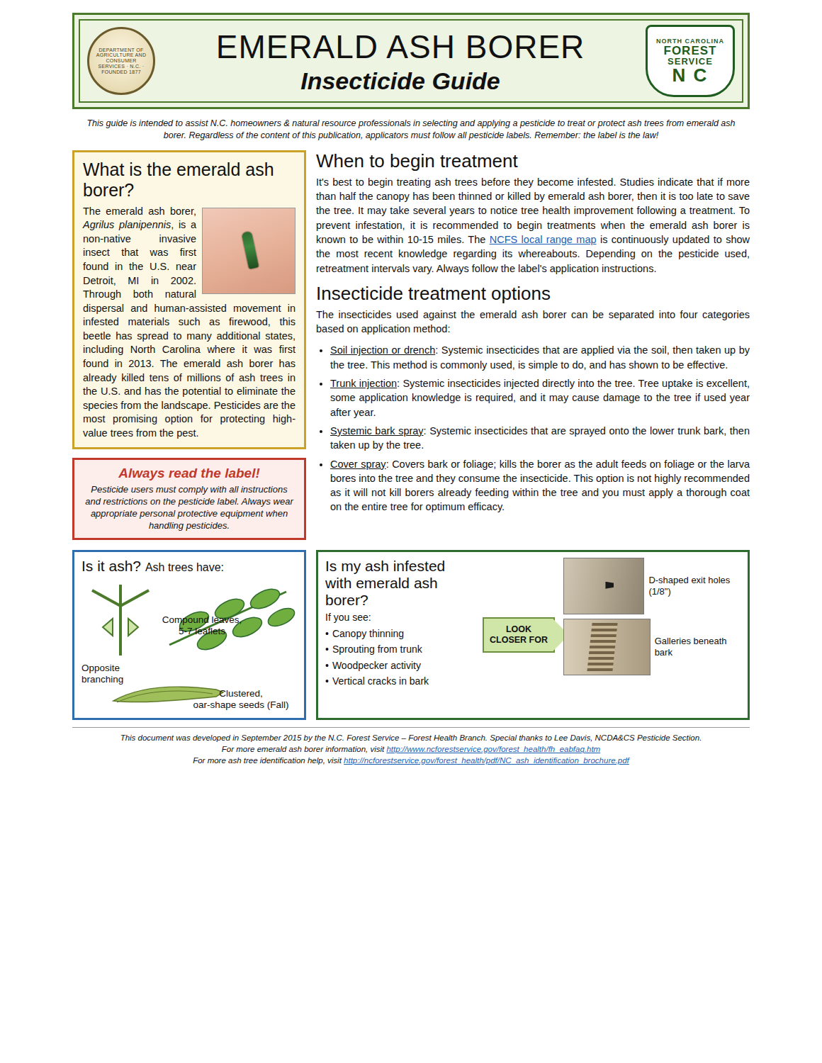Department of Agriculture and Consumer Services · N.C. · Founded 1877
EMERALD ASH BORER
Insecticide Guide
NORTH CAROLINA FOREST SERVICE N C
This guide is intended to assist N.C. homeowners & natural resource professionals in selecting and applying a pesticide to treat or protect ash trees from emerald ash borer. Regardless of the content of this publication, applicators must follow all pesticide labels. Remember: the label is the law!
What is the emerald ash borer?
The emerald ash borer, Agrilus planipennis, is a non-native invasive insect that was first found in the U.S. near Detroit, MI in 2002. Through both natural dispersal and human-assisted movement in infested materials such as firewood, this beetle has spread to many additional states, including North Carolina where it was first found in 2013. The emerald ash borer has already killed tens of millions of ash trees in the U.S. and has the potential to eliminate the species from the landscape. Pesticides are the most promising option for protecting high-value trees from the pest.
Always read the label!
Pesticide users must comply with all instructions and restrictions on the pesticide label. Always wear appropriate personal protective equipment when handling pesticides.
When to begin treatment
It's best to begin treating ash trees before they become infested. Studies indicate that if more than half the canopy has been thinned or killed by emerald ash borer, then it is too late to save the tree. It may take several years to notice tree health improvement following a treatment. To prevent infestation, it is recommended to begin treatments when the emerald ash borer is known to be within 10-15 miles. The NCFS local range map is continuously updated to show the most recent knowledge regarding its whereabouts. Depending on the pesticide used, retreatment intervals vary. Always follow the label's application instructions.
Insecticide treatment options
The insecticides used against the emerald ash borer can be separated into four categories based on application method:
Soil injection or drench: Systemic insecticides that are applied via the soil, then taken up by the tree. This method is commonly used, is simple to do, and has shown to be effective.
Trunk injection: Systemic insecticides injected directly into the tree. Tree uptake is excellent, some application knowledge is required, and it may cause damage to the tree if used year after year.
Systemic bark spray: Systemic insecticides that are sprayed onto the lower trunk bark, then taken up by the tree.
Cover spray: Covers bark or foliage; kills the borer as the adult feeds on foliage or the larva bores into the tree and they consume the insecticide. This option is not highly recommended as it will not kill borers already feeding within the tree and you must apply a thorough coat on the entire tree for optimum efficacy.
Is it ash? Ash trees have:
Compound leaves,
5-7 leaflets
Opposite branching
Clustered,
oar-shape seeds (Fall)
Is my ash infested with emerald ash borer?
If you see:
Canopy thinning
Sprouting from trunk
Woodpecker activity
Vertical cracks in bark
LOOK
CLOSER FOR
D-shaped exit holes (1/8")
Galleries beneath bark
This document was developed in September 2015 by the N.C. Forest Service – Forest Health Branch. Special thanks to Lee Davis, NCDA&CS Pesticide Section.
For more emerald ash borer information, visit http://www.ncforestservice.gov/forest_health/fh_eabfaq.htm
For more ash tree identification help, visit http://ncforestservice.gov/forest_health/pdf/NC_ash_identification_brochure.pdf